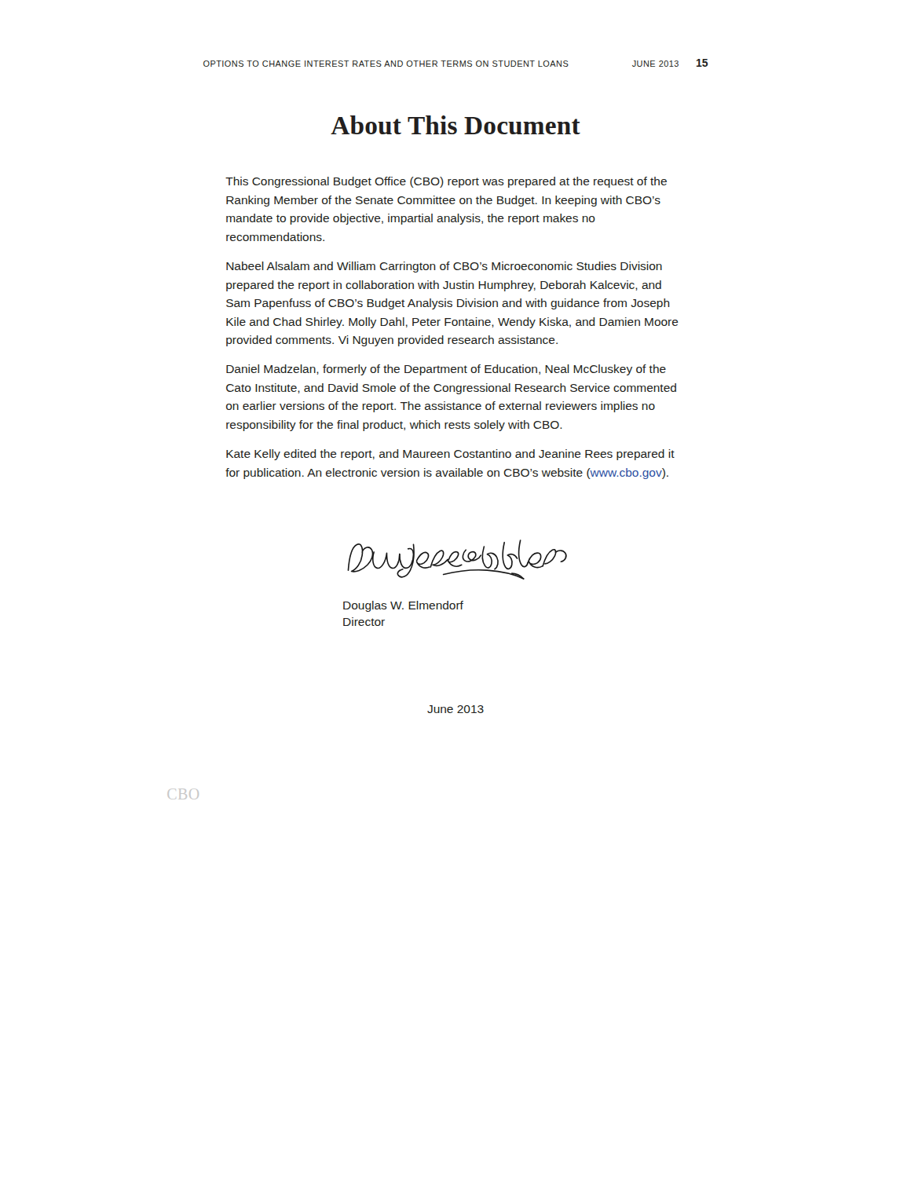Options to Change Interest Rates and Other Terms on Student Loans June 2013 15
About This Document
This Congressional Budget Office (CBO) report was prepared at the request of the Ranking Member of the Senate Committee on the Budget. In keeping with CBO’s mandate to provide objective, impartial analysis, the report makes no recommendations.
Nabeel Alsalam and William Carrington of CBO’s Microeconomic Studies Division prepared the report in collaboration with Justin Humphrey, Deborah Kalcevic, and Sam Papenfuss of CBO’s Budget Analysis Division and with guidance from Joseph Kile and Chad Shirley. Molly Dahl, Peter Fontaine, Wendy Kiska, and Damien Moore provided comments. Vi Nguyen provided research assistance.
Daniel Madzelan, formerly of the Department of Education, Neal McCluskey of the Cato Institute, and David Smole of the Congressional Research Service commented on earlier versions of the report. The assistance of external reviewers implies no responsibility for the final product, which rests solely with CBO.
Kate Kelly edited the report, and Maureen Costantino and Jeanine Rees prepared it for publication. An electronic version is available on CBO’s website (www.cbo.gov).
Douglas W. Elmendorf
Director
June 2013
CBO